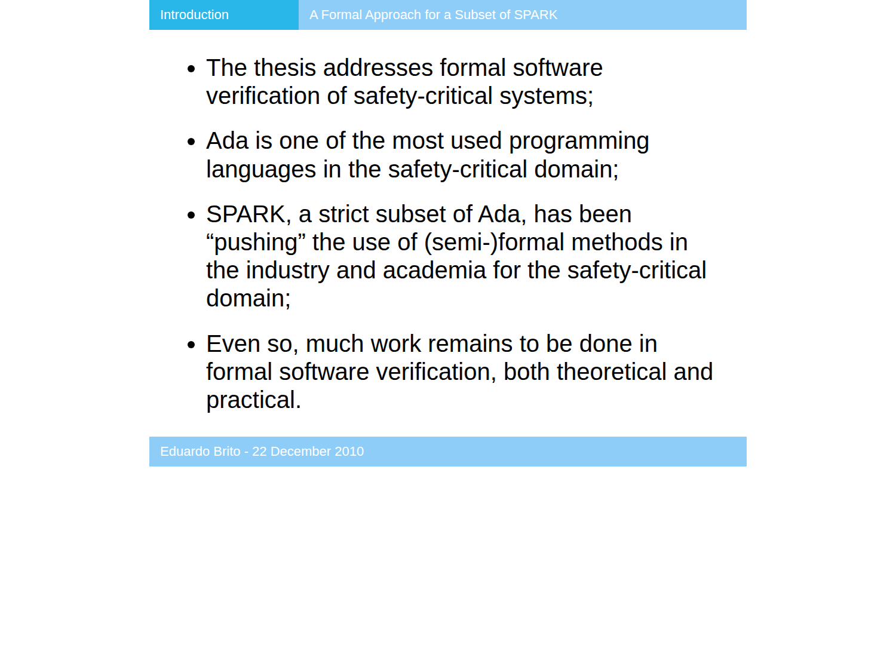Introduction
A Formal Approach for a Subset of SPARK
The thesis addresses formal software verification of safety-critical systems;
Ada is one of the most used programming languages in the safety-critical domain;
SPARK, a strict subset of Ada, has been “pushing” the use of (semi-)formal methods in the industry and academia for the safety-critical domain;
Even so, much work remains to be done in formal software verification, both theoretical and practical.
Eduardo Brito - 22 December 2010